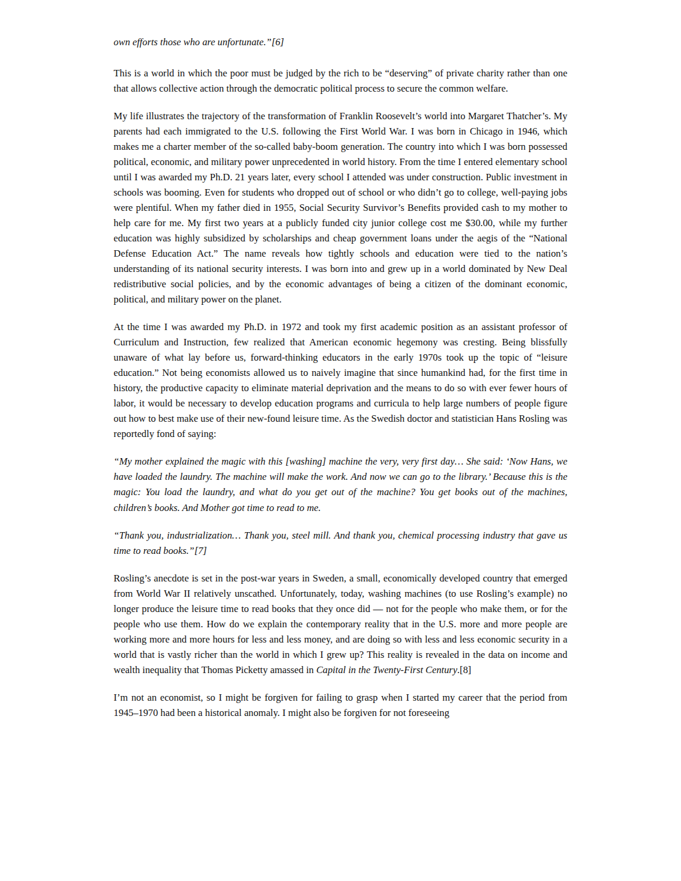own efforts those who are unfortunate.”[6]
This is a world in which the poor must be judged by the rich to be “deserving” of private charity rather than one that allows collective action through the democratic political process to secure the common welfare.
My life illustrates the trajectory of the transformation of Franklin Roosevelt’s world into Margaret Thatcher’s. My parents had each immigrated to the U.S. following the First World War. I was born in Chicago in 1946, which makes me a charter member of the so-called baby-boom generation. The country into which I was born possessed political, economic, and military power unprecedented in world history. From the time I entered elementary school until I was awarded my Ph.D. 21 years later, every school I attended was under construction. Public investment in schools was booming. Even for students who dropped out of school or who didn’t go to college, well-paying jobs were plentiful. When my father died in 1955, Social Security Survivor’s Benefits provided cash to my mother to help care for me. My first two years at a publicly funded city junior college cost me $30.00, while my further education was highly subsidized by scholarships and cheap government loans under the aegis of the “National Defense Education Act.” The name reveals how tightly schools and education were tied to the nation’s understanding of its national security interests. I was born into and grew up in a world dominated by New Deal redistributive social policies, and by the economic advantages of being a citizen of the dominant economic, political, and military power on the planet.
At the time I was awarded my Ph.D. in 1972 and took my first academic position as an assistant professor of Curriculum and Instruction, few realized that American economic hegemony was cresting. Being blissfully unaware of what lay before us, forward-thinking educators in the early 1970s took up the topic of “leisure education.” Not being economists allowed us to naively imagine that since humankind had, for the first time in history, the productive capacity to eliminate material deprivation and the means to do so with ever fewer hours of labor, it would be necessary to develop education programs and curricula to help large numbers of people figure out how to best make use of their new-found leisure time. As the Swedish doctor and statistician Hans Rosling was reportedly fond of saying:
“My mother explained the magic with this [washing] machine the very, very first day… She said: ‘Now Hans, we have loaded the laundry. The machine will make the work. And now we can go to the library.’ Because this is the magic: You load the laundry, and what do you get out of the machine? You get books out of the machines, children’s books. And Mother got time to read to me.
“Thank you, industrialization… Thank you, steel mill. And thank you, chemical processing industry that gave us time to read books.”[7]
Rosling’s anecdote is set in the post-war years in Sweden, a small, economically developed country that emerged from World War II relatively unscathed. Unfortunately, today, washing machines (to use Rosling’s example) no longer produce the leisure time to read books that they once did — not for the people who make them, or for the people who use them. How do we explain the contemporary reality that in the U.S. more and more people are working more and more hours for less and less money, and are doing so with less and less economic security in a world that is vastly richer than the world in which I grew up? This reality is revealed in the data on income and wealth inequality that Thomas Picketty amassed in Capital in the Twenty-First Century.[8]
I’m not an economist, so I might be forgiven for failing to grasp when I started my career that the period from 1945–1970 had been a historical anomaly. I might also be forgiven for not foreseeing